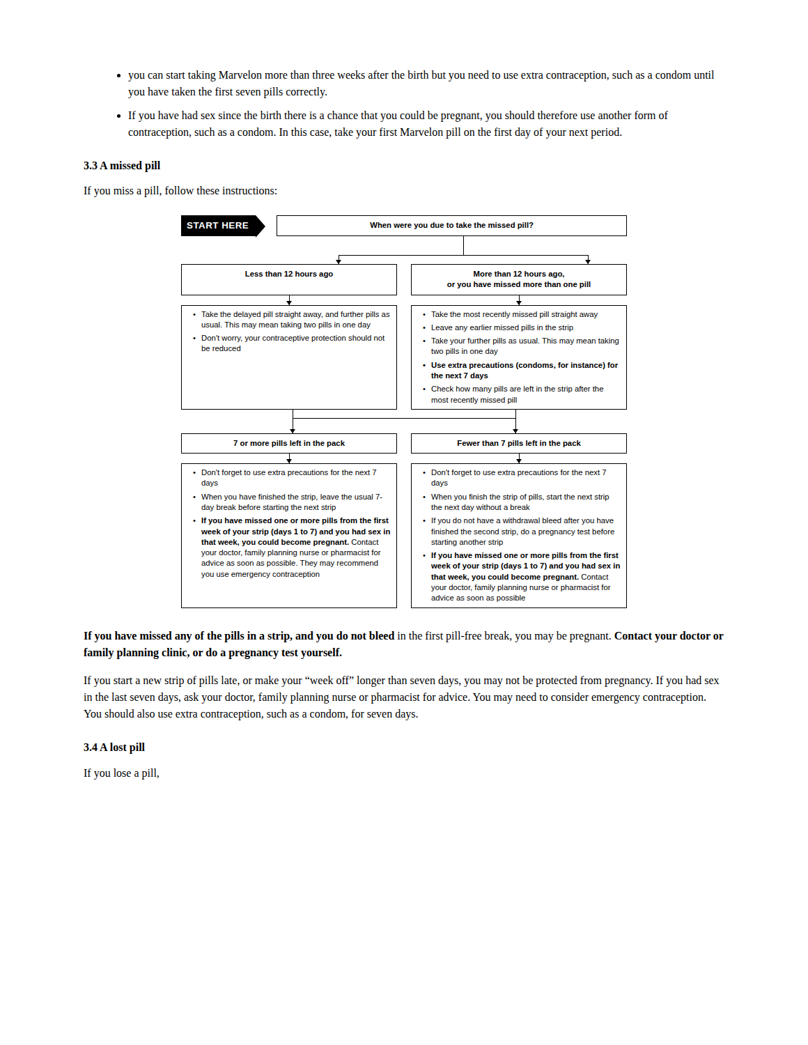you can start taking Marvelon more than three weeks after the birth but you need to use extra contraception, such as a condom until you have taken the first seven pills correctly.
If you have had sex since the birth there is a chance that you could be pregnant, you should therefore use another form of contraception, such as a condom. In this case, take your first Marvelon pill on the first day of your next period.
3.3 A missed pill
If you miss a pill, follow these instructions:
START HERE
When were you due to take the missed pill?
Less than 12 hours ago
More than 12 hours ago,
or you have missed more than one pill
Take the delayed pill straight away, and further pills as usual. This may mean taking two pills in one day
Don't worry, your contraceptive protection should not be reduced
Take the most recently missed pill straight away
Leave any earlier missed pills in the strip
Take your further pills as usual. This may mean taking two pills in one day
Use extra precautions (condoms, for instance) for the next 7 days
Check how many pills are left in the strip after the most recently missed pill
7 or more pills left in the pack
Fewer than 7 pills left in the pack
Don't forget to use extra precautions for the next 7 days
When you have finished the strip, leave the usual 7-day break before starting the next strip
If you have missed one or more pills from the first week of your strip (days 1 to 7) and you had sex in that week, you could become pregnant. Contact your doctor, family planning nurse or pharmacist for advice as soon as possible. They may recommend you use emergency contraception
Don't forget to use extra precautions for the next 7 days
When you finish the strip of pills, start the next strip the next day without a break
If you do not have a withdrawal bleed after you have finished the second strip, do a pregnancy test before starting another strip
If you have missed one or more pills from the first week of your strip (days 1 to 7) and you had sex in that week, you could become pregnant. Contact your doctor, family planning nurse or pharmacist for advice as soon as possible
If you have missed any of the pills in a strip, and you do not bleed in the first pill-free break, you may be pregnant. Contact your doctor or family planning clinic, or do a pregnancy test yourself.
If you start a new strip of pills late, or make your “week off” longer than seven days, you may not be protected from pregnancy. If you had sex in the last seven days, ask your doctor, family planning nurse or pharmacist for advice. You may need to consider emergency contraception. You should also use extra contraception, such as a condom, for seven days.
3.4 A lost pill
If you lose a pill,